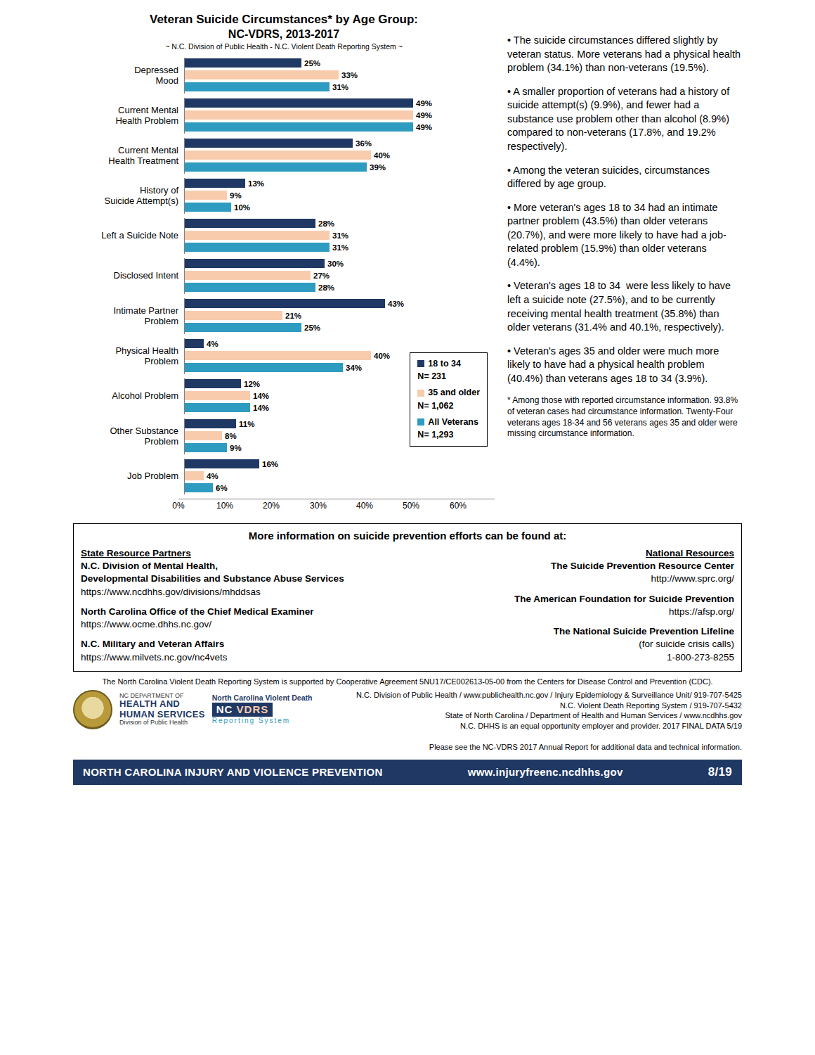Veteran Suicide Circumstances* by Age Group:
NC-VDRS, 2013-2017
~ N.C. Division of Public Health - N.C. Violent Death Reporting System ~
Depressed
Mood
25%
33%
31%
Current Mental
Health Problem
49%
49%
49%
Current Mental
Health Treatment
36%
40%
39%
History of
Suicide Attempt(s)
13%
9%
10%
Left a Suicide Note
28%
31%
31%
Disclosed Intent
30%
27%
28%
Intimate Partner
Problem
43%
21%
25%
Physical Health
Problem
4%
40%
34%
Alcohol Problem
12%
14%
14%
Other Substance
Problem
11%
8%
9%
Job Problem
16%
4%
6%
18 to 34
N= 231
35 and older
N= 1,062
All Veterans
N= 1,293
0% 10% 20% 30% 40% 50% 60%
• The suicide circumstances differed slightly by veteran status. More veterans had a physical health problem (34.1%) than non-veterans (19.5%).
• A smaller proportion of veterans had a history of suicide attempt(s) (9.9%), and fewer had a substance use problem other than alcohol (8.9%) compared to non-veterans (17.8%, and 19.2% respectively).
• Among the veteran suicides, circumstances differed by age group.
• More veteran's ages 18 to 34 had an intimate partner problem (43.5%) than older veterans (20.7%), and were more likely to have had a job-related problem (15.9%) than older veterans (4.4%).
• Veteran's ages 18 to 34 were less likely to have left a suicide note (27.5%), and to be currently receiving mental health treatment (35.8%) than older veterans (31.4% and 40.1%, respectively).
• Veteran's ages 35 and older were much more likely to have had a physical health problem (40.4%) than veterans ages 18 to 34 (3.9%).
* Among those with reported circumstance information. 93.8% of veteran cases had circumstance information. Twenty-Four veterans ages 18-34 and 56 veterans ages 35 and older were missing circumstance information.
More information on suicide prevention efforts can be found at:
State Resource Partners
N.C. Division of Mental Health,
Developmental Disabilities and Substance Abuse Services
https://www.ncdhhs.gov/divisions/mhddsas
North Carolina Office of the Chief Medical Examiner
https://www.ocme.dhhs.nc.gov/
N.C. Military and Veteran Affairs
https://www.milvets.nc.gov/nc4vets
National Resources
The Suicide Prevention Resource Center
http://www.sprc.org/
The American Foundation for Suicide Prevention
https://afsp.org/
The National Suicide Prevention Lifeline
(for suicide crisis calls)
1-800-273-8255
The North Carolina Violent Death Reporting System is supported by Cooperative Agreement 5NU17/CE002613-05-00 from the Centers for Disease Control and Prevention (CDC).
NC DEPARTMENT OF
HEALTH AND
HUMAN SERVICES
Division of Public Health
North Carolina Violent Death
NC VDRS
Reporting System
N.C. Division of Public Health / www.publichealth.nc.gov / Injury Epidemiology & Surveillance Unit/ 919-707-5425
N.C. Violent Death Reporting System / 919-707-5432
State of North Carolina / Department of Health and Human Services / www.ncdhhs.gov
N.C. DHHS is an equal opportunity employer and provider. 2017 FINAL DATA 5/19
Please see the NC-VDRS 2017 Annual Report for additional data and technical information.
NORTH CAROLINA INJURY AND VIOLENCE PREVENTION www.injuryfreenc.ncdhhs.gov 8/19